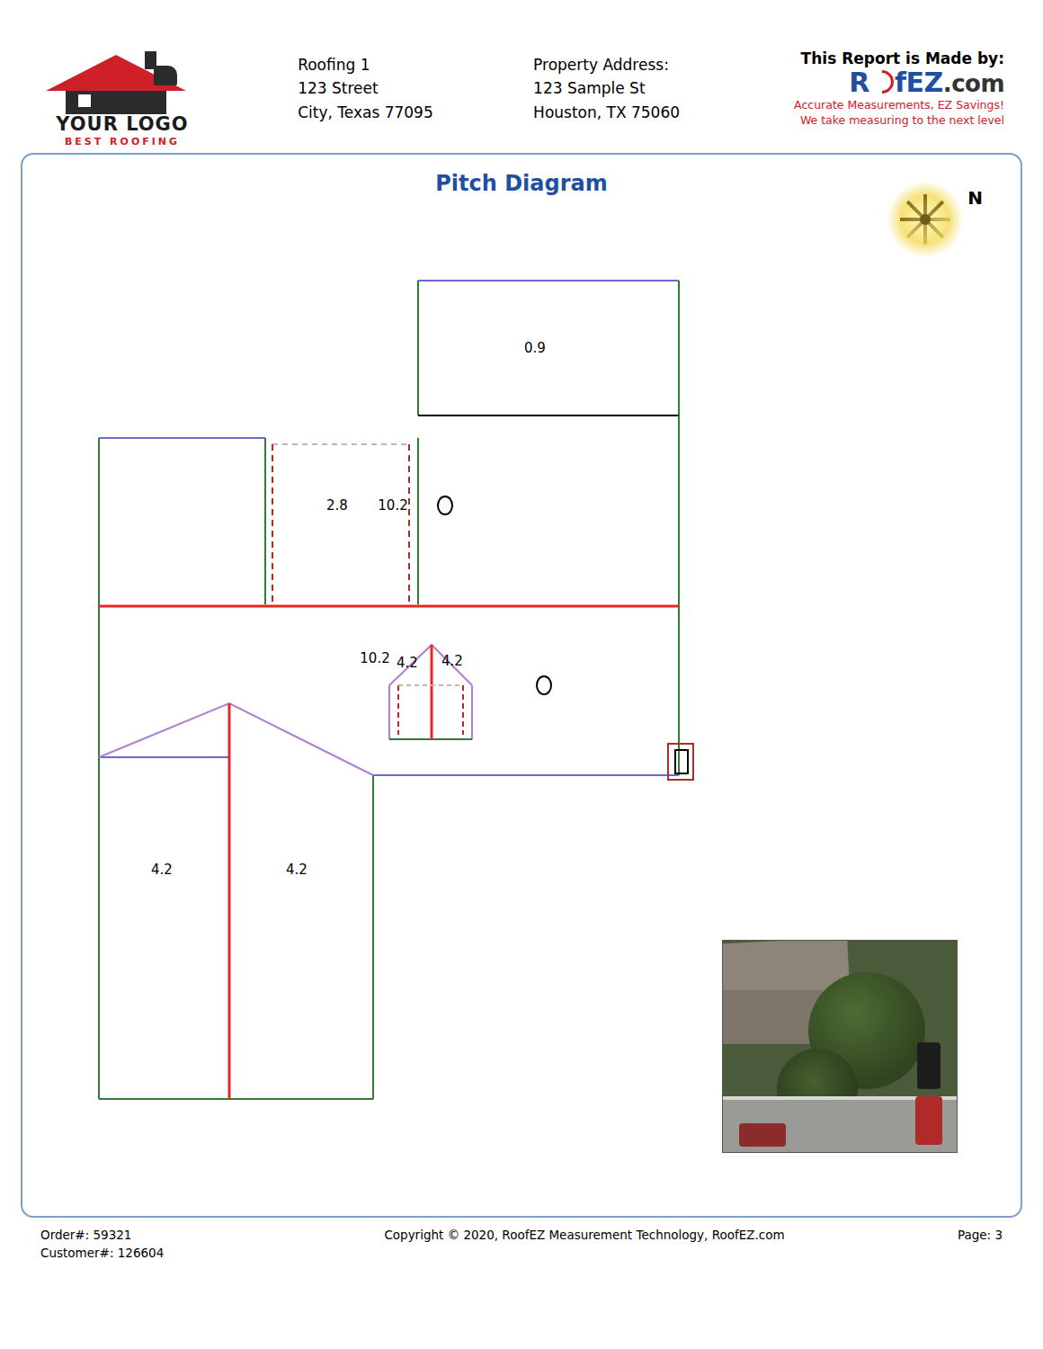YOUR LOGO
BEST ROOFING
Roofing 1
123 Street
City, Texas 77095
Property Address:
123 Sample St
Houston, TX 75060
This Report is Made by:
R fEZ.com
Accurate Measurements, EZ Savings!
We take measuring to the next level
Pitch Diagram
N
0.9 2.8 10.2 10.2 4.2 4.2 4.2 4.2
Order#: 59321
Customer#: 126604
Copyright © 2020, RoofEZ Measurement Technology, RoofEZ.com
Page: 3